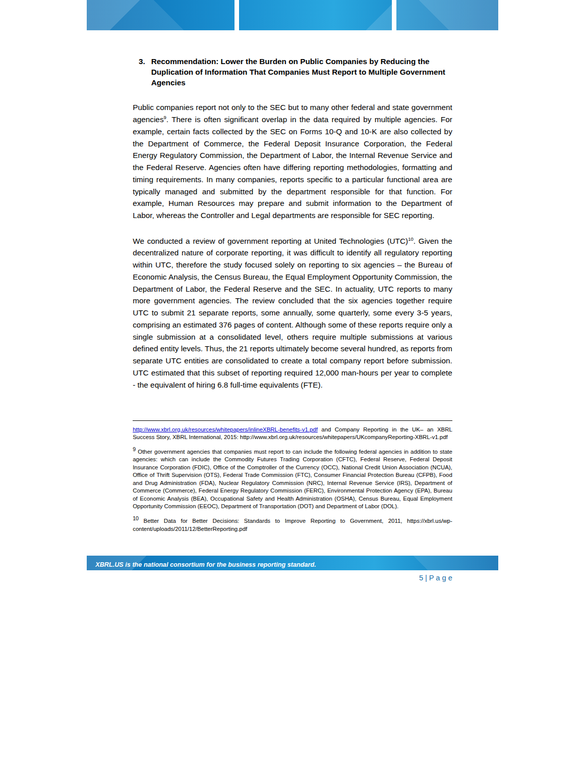Recommendation: Lower the Burden on Public Companies by Reducing the Duplication of Information That Companies Must Report to Multiple Government Agencies
Public companies report not only to the SEC but to many other federal and state government agencies9. There is often significant overlap in the data required by multiple agencies. For example, certain facts collected by the SEC on Forms 10-Q and 10-K are also collected by the Department of Commerce, the Federal Deposit Insurance Corporation, the Federal Energy Regulatory Commission, the Department of Labor, the Internal Revenue Service and the Federal Reserve. Agencies often have differing reporting methodologies, formatting and timing requirements. In many companies, reports specific to a particular functional area are typically managed and submitted by the department responsible for that function. For example, Human Resources may prepare and submit information to the Department of Labor, whereas the Controller and Legal departments are responsible for SEC reporting.
We conducted a review of government reporting at United Technologies (UTC)10. Given the decentralized nature of corporate reporting, it was difficult to identify all regulatory reporting within UTC, therefore the study focused solely on reporting to six agencies – the Bureau of Economic Analysis, the Census Bureau, the Equal Employment Opportunity Commission, the Department of Labor, the Federal Reserve and the SEC. In actuality, UTC reports to many more government agencies. The review concluded that the six agencies together require UTC to submit 21 separate reports, some annually, some quarterly, some every 3-5 years, comprising an estimated 376 pages of content. Although some of these reports require only a single submission at a consolidated level, others require multiple submissions at various defined entity levels. Thus, the 21 reports ultimately become several hundred, as reports from separate UTC entities are consolidated to create a total company report before submission. UTC estimated that this subset of reporting required 12,000 man-hours per year to complete - the equivalent of hiring 6.8 full-time equivalents (FTE).
http://www.xbrl.org.uk/resources/whitepapers/inlineXBRL-benefits-v1.pdf and Company Reporting in the UK– an XBRL Success Story, XBRL International, 2015: http://www.xbrl.org.uk/resources/whitepapers/UKcompanyReporting-XBRL-v1.pdf
9 Other government agencies that companies must report to can include the following federal agencies in addition to state agencies: which can include the Commodity Futures Trading Corporation (CFTC), Federal Reserve, Federal Deposit Insurance Corporation (FDIC), Office of the Comptroller of the Currency (OCC), National Credit Union Association (NCUA), Office of Thrift Supervision (OTS), Federal Trade Commission (FTC), Consumer Financial Protection Bureau (CFPB), Food and Drug Administration (FDA), Nuclear Regulatory Commission (NRC), Internal Revenue Service (IRS), Department of Commerce (Commerce), Federal Energy Regulatory Commission (FERC), Environmental Protection Agency (EPA), Bureau of Economic Analysis (BEA), Occupational Safety and Health Administration (OSHA), Census Bureau, Equal Employment Opportunity Commission (EEOC), Department of Transportation (DOT) and Department of Labor (DOL).
10 Better Data for Better Decisions: Standards to Improve Reporting to Government, 2011, https://xbrl.us/wp-content/uploads/2011/12/BetterReporting.pdf
XBRL.US is the national consortium for the business reporting standard.
5|P a g e